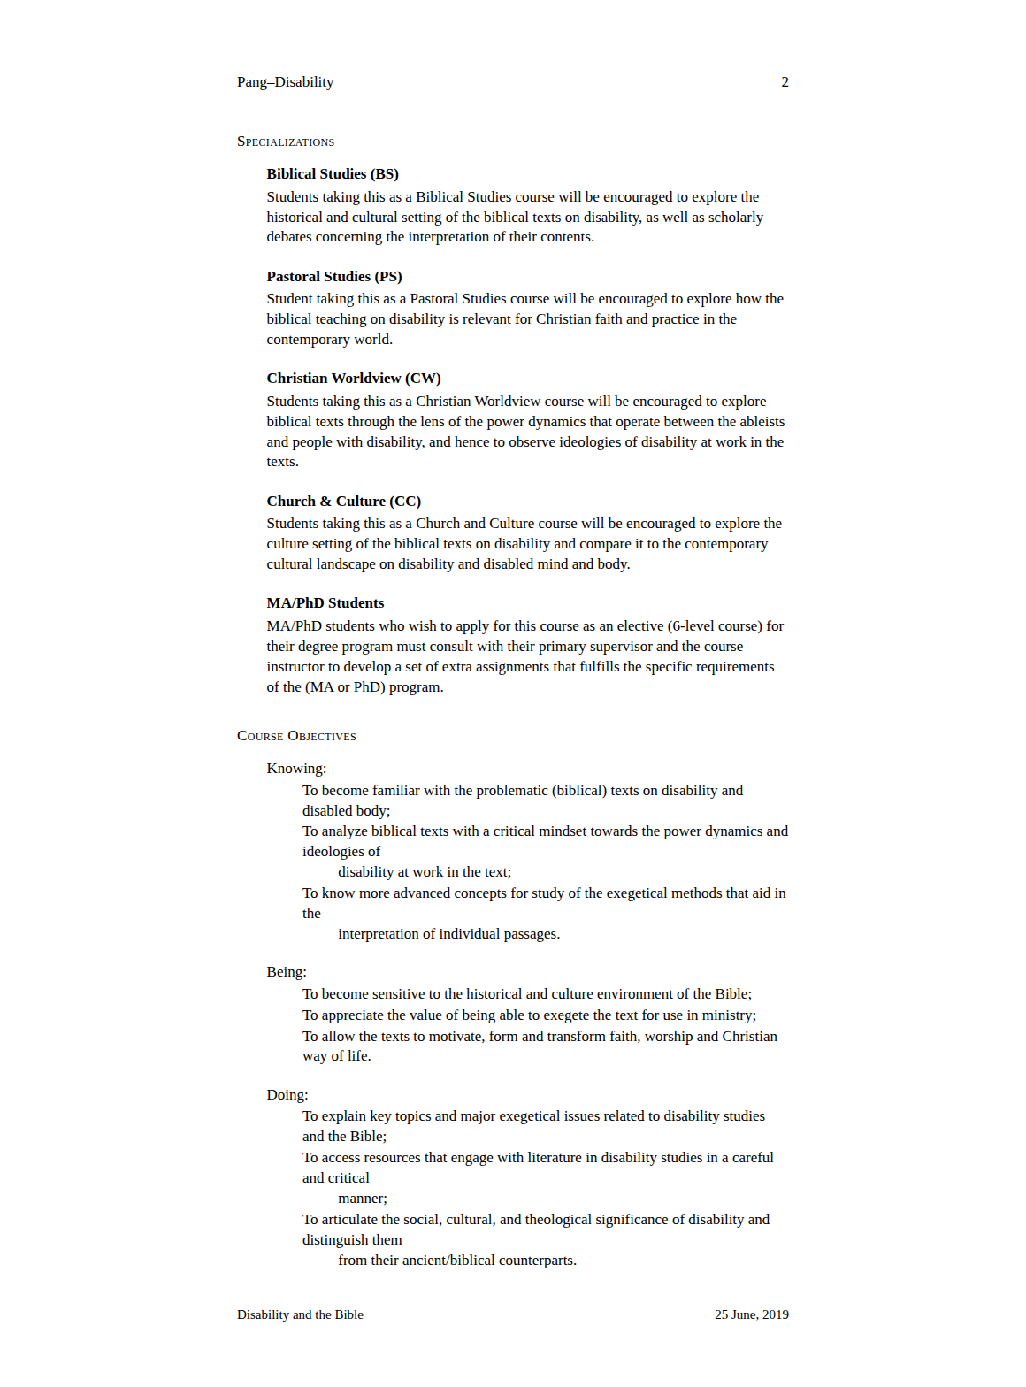Pang–Disability 2
Specializations
Biblical Studies (BS)
Students taking this as a Biblical Studies course will be encouraged to explore the historical and cultural setting of the biblical texts on disability, as well as scholarly debates concerning the interpretation of their contents.
Pastoral Studies (PS)
Student taking this as a Pastoral Studies course will be encouraged to explore how the biblical teaching on disability is relevant for Christian faith and practice in the contemporary world.
Christian Worldview (CW)
Students taking this as a Christian Worldview course will be encouraged to explore biblical texts through the lens of the power dynamics that operate between the ableists and people with disability, and hence to observe ideologies of disability at work in the texts.
Church & Culture (CC)
Students taking this as a Church and Culture course will be encouraged to explore the culture setting of the biblical texts on disability and compare it to the contemporary cultural landscape on disability and disabled mind and body.
MA/PhD Students
MA/PhD students who wish to apply for this course as an elective (6-level course) for their degree program must consult with their primary supervisor and the course instructor to develop a set of extra assignments that fulfills the specific requirements of the (MA or PhD) program.
Course Objectives
Knowing:
To become familiar with the problematic (biblical) texts on disability and disabled body;
To analyze biblical texts with a critical mindset towards the power dynamics and ideologies of disability at work in the text;
To know more advanced concepts for study of the exegetical methods that aid in the interpretation of individual passages.
Being:
To become sensitive to the historical and culture environment of the Bible;
To appreciate the value of being able to exegete the text for use in ministry;
To allow the texts to motivate, form and transform faith, worship and Christian way of life.
Doing:
To explain key topics and major exegetical issues related to disability studies and the Bible;
To access resources that engage with literature in disability studies in a careful and critical manner;
To articulate the social, cultural, and theological significance of disability and distinguish them from their ancient/biblical counterparts.
Disability and the Bible 25 June, 2019